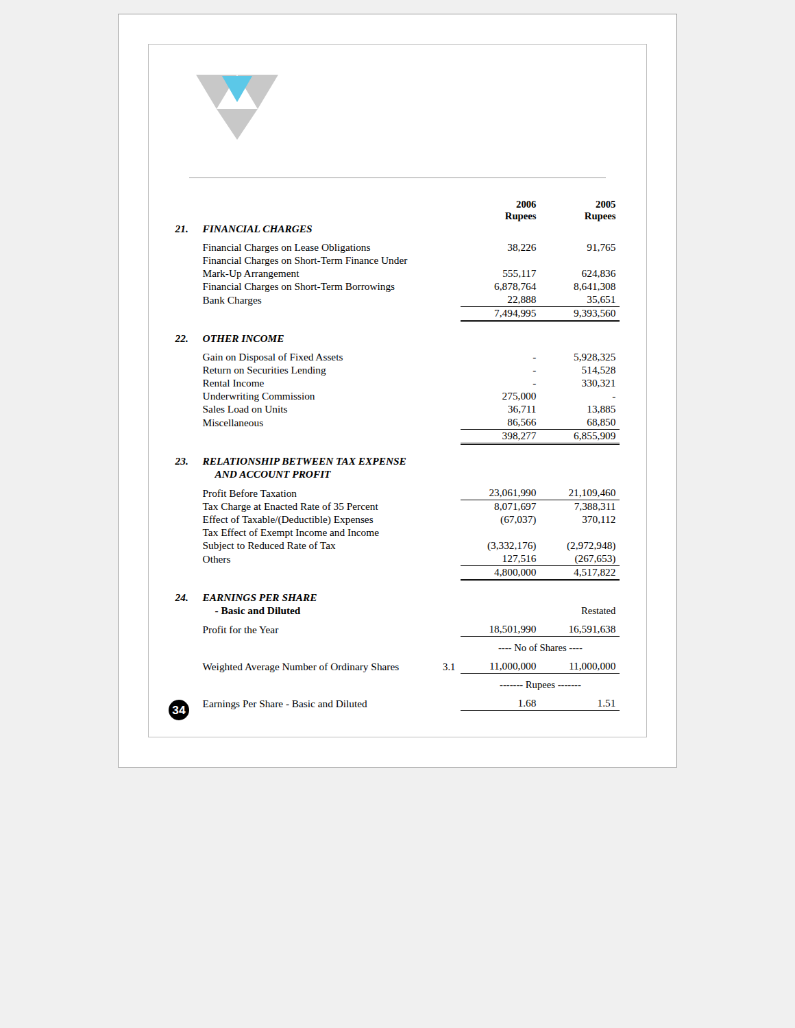| | | | 2006 Rupees | 2005 Rupees |
| 21. | FINANCIAL CHARGES | | | |
| | Financial Charges on Lease Obligations | | 38,226 | 91,765 |
| | Financial Charges on Short-Term Finance Under | | | |
| | Mark-Up Arrangement | | 555,117 | 624,836 |
| | Financial Charges on Short-Term Borrowings | | 6,878,764 | 8,641,308 |
| | Bank Charges | | 22,888 | 35,651 |
| | | | 7,494,995 | 9,393,560 |
| 22. | OTHER INCOME | | | |
| | Gain on Disposal of Fixed Assets | | - | 5,928,325 |
| | Return on Securities Lending | | - | 514,528 |
| | Rental Income | | - | 330,321 |
| | Underwriting Commission | | 275,000 | - |
| | Sales Load on Units | | 36,711 | 13,885 |
| | Miscellaneous | | 86,566 | 68,850 |
| | | | 398,277 | 6,855,909 |
| 23. | RELATIONSHIP BETWEEN TAX EXPENSE | | | |
| | AND ACCOUNT PROFIT | | | |
| | Profit Before Taxation | | 23,061,990 | 21,109,460 |
| | Tax Charge at Enacted Rate of 35 Percent | | 8,071,697 | 7,388,311 |
| | Effect of Taxable/(Deductible) Expenses | | (67,037) | 370,112 |
| | Tax Effect of Exempt Income and Income | | | |
| | Subject to Reduced Rate of Tax | | (3,332,176) | (2,972,948) |
| | Others | | 127,516 | (267,653) |
| | | | 4,800,000 | 4,517,822 |
| 24. | EARNINGS PER SHARE | | | |
| | - Basic and Diluted | | | Restated |
| | Profit for the Year | | 18,501,990 | 16,591,638 |
| | | | ---- No of Shares ---- |
| | Weighted Average Number of Ordinary Shares | 3.1 | 11,000,000 | 11,000,000 |
| | | | ------- Rupees ------- |
| | Earnings Per Share - Basic and Diluted | | 1.68 | 1.51 |
34